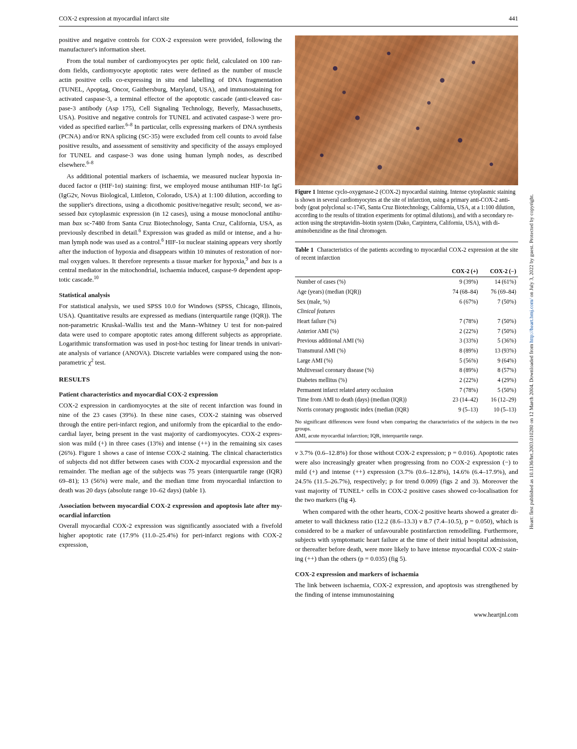COX-2 expression at myocardial infarct site
441
Heart: first published as 10.1136/hrt.2003.010280 on 12 March 2004. Downloaded from http://heart.bmj.com/ on July 3, 2022 by guest. Protected by copyright.
positive and negative controls for COX-2 expression were provided, following the manufacturer's information sheet.
From the total number of cardiomyocytes per optic field, calculated on 100 random fields, cardiomyocyte apoptotic rates were defined as the number of muscle actin positive cells co-expressing in situ end labelling of DNA fragmentation (TUNEL, Apoptag, Oncor, Gaithersburg, Maryland, USA), and immunostaining for activated caspase-3, a terminal effector of the apoptotic cascade (anti-cleaved caspase-3 antibody (Asp 175), Cell Signaling Technology, Beverly, Massachusetts, USA). Positive and negative controls for TUNEL and activated caspase-3 were provided as specified earlier.6–8 In particular, cells expressing markers of DNA synthesis (PCNA) and/or RNA splicing (SC-35) were excluded from cell counts to avoid false positive results, and assessment of sensitivity and specificity of the assays employed for TUNEL and caspase-3 was done using human lymph nodes, as described elsewhere.6–8
As additional potential markers of ischaemia, we measured nuclear hypoxia induced factor α (HIF-1α) staining: first, we employed mouse antihuman HIF-1α IgG (IgG2v, Novus Biological, Littleton, Colorado, USA) at 1:100 dilution, according to the supplier's directions, using a dicothomic positive/negative result; second, we assessed bax cytoplasmic expression (in 12 cases), using a mouse monoclonal antihuman bax sc-7480 from Santa Cruz Biotechnology, Santa Cruz, California, USA, as previously described in detail.6 Expression was graded as mild or intense, and a human lymph node was used as a control.6 HIF-1α nuclear staining appears very shortly after the induction of hypoxia and disappears within 10 minutes of restoration of normal oxygen values. It therefore represents a tissue marker for hypoxia,9 and bax is a central mediator in the mitochondrial, ischaemia induced, caspase-9 dependent apoptotic cascade.10
Statistical analysis
For statistical analysis, we used SPSS 10.0 for Windows (SPSS, Chicago, Illinois, USA). Quantitative results are expressed as medians (interquartile range (IQR)). The non-parametric Kruskal–Wallis test and the Mann–Whitney U test for non-paired data were used to compare apoptotic rates among different subjects as appropriate. Logarithmic transformation was used in post-hoc testing for linear trends in univariate analysis of variance (ANOVA). Discrete variables were compared using the non-parametric χ2 test.
Results
Patient characteristics and myocardial COX-2 expression
COX-2 expression in cardiomyocytes at the site of recent infarction was found in nine of the 23 cases (39%). In these nine cases, COX-2 staining was observed through the entire peri-infarct region, and uniformly from the epicardial to the endocardial layer, being present in the vast majority of cardiomyocytes. COX-2 expression was mild (+) in three cases (13%) and intense (++) in the remaining six cases (26%). Figure 1 shows a case of intense COX-2 staining. The clinical characteristics of subjects did not differ between cases with COX-2 myocardial expression and the remainder. The median age of the subjects was 75 years (interquartile range (IQR) 69–81); 13 (56%) were male, and the median time from myocardial infarction to death was 20 days (absolute range 10–62 days) (table 1).
Association between myocardial COX-2 expression and apoptosis late after myocardial infarction
Overall myocardial COX-2 expression was significantly associated with a fivefold higher apoptotic rate (17.9% (11.0–25.4%) for peri-infarct regions with COX-2 expression,
Figure 1 Intense cyclo-oxygenase-2 (COX-2) myocardial staining. Intense cytoplasmic staining is shown in several cardiomyocytes at the site of infarction, using a primary anti-COX-2 antibody (goat polyclonal sc-1745, Santa Cruz Biotechnology, California, USA, at a 1:100 dilution, according to the results of titration experiments for optimal dilutions), and with a secondary reaction using the streptavidin–biotin system (Dako, Carpintera, California, USA), with diaminobenzidine as the final chromogen.
Table 1 Characteristics of the patients according to myocardial COX-2 expression at the site of recent infarction
| | COX-2 (+) | COX-2 (−) |
| --- | --- | --- |
| Number of cases (%) | 9 (39%) | 14 (61%) |
| Age (years) (median (IQR)) | 74 (68–84) | 76 (69–84) |
| Sex (male, %) | 6 (67%) | 7 (50%) |
| Clinical features | | |
| Heart failure (%) | 7 (78%) | 7 (50%) |
| Anterior AMI (%) | 2 (22%) | 7 (50%) |
| Previous additional AMI (%) | 3 (33%) | 5 (36%) |
| Transmural AMI (%) | 8 (89%) | 13 (93%) |
| Large AMI (%) | 5 (56%) | 9 (64%) |
| Multivessel coronary disease (%) | 8 (89%) | 8 (57%) |
| Diabetes mellitus (%) | 2 (22%) | 4 (29%) |
| Permanent infarct related artery occlusion | 7 (78%) | 5 (50%) |
| Time from AMI to death (days) (median (IQR)) | 23 (14–42) | 16 (12–29) |
| Norris coronary prognostic index (median (IQR) | 9 (5–13) | 10 (5–13) |
No significant differences were found when comparing the characteristics of the subjects in the two groups.
AMI, acute myocardial infarction; IQR, interquartile range.
v 3.7% (0.6–12.8%) for those without COX-2 expression; p = 0.016). Apoptotic rates were also increasingly greater when progressing from no COX-2 expression (−) to mild (+) and intense (++) expression (3.7% (0.6–12.8%), 14.6% (6.4–17.9%), and 24.5% (11.5–26.7%), respectively; p for trend 0.009) (figs 2 and 3). Moreover the vast majority of TUNEL+ cells in COX-2 positive cases showed co-localisation for the two markers (fig 4).
When compared with the other hearts, COX-2 positive hearts showed a greater diameter to wall thickness ratio (12.2 (8.6–13.3) v 8.7 (7.4–10.5), p = 0.050), which is considered to be a marker of unfavourable postinfarction remodelling. Furthermore, subjects with symptomatic heart failure at the time of their initial hospital admission, or thereafter before death, were more likely to have intense myocardial COX-2 staining (++) than the others (p = 0.035) (fig 5).
COX-2 expression and markers of ischaemia
The link between ischaemia, COX-2 expression, and apoptosis was strengthened by the finding of intense immunostaining
www.heartjnl.com